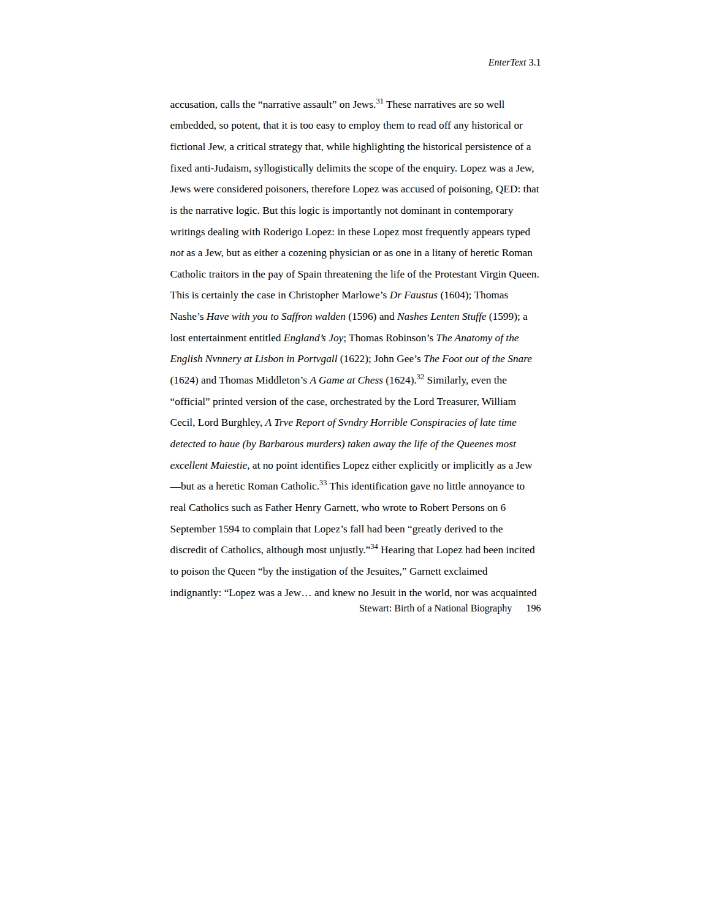EnterText 3.1
accusation, calls the “narrative assault” on Jews.31 These narratives are so well embedded, so potent, that it is too easy to employ them to read off any historical or fictional Jew, a critical strategy that, while highlighting the historical persistence of a fixed anti-Judaism, syllogistically delimits the scope of the enquiry. Lopez was a Jew, Jews were considered poisoners, therefore Lopez was accused of poisoning, QED: that is the narrative logic. But this logic is importantly not dominant in contemporary writings dealing with Roderigo Lopez: in these Lopez most frequently appears typed not as a Jew, but as either a cozening physician or as one in a litany of heretic Roman Catholic traitors in the pay of Spain threatening the life of the Protestant Virgin Queen. This is certainly the case in Christopher Marlowe’s Dr Faustus (1604); Thomas Nashe’s Have with you to Saffron walden (1596) and Nashes Lenten Stuffe (1599); a lost entertainment entitled England’s Joy; Thomas Robinson’s The Anatomy of the English Nvnnery at Lisbon in Portvgall (1622); John Gee’s The Foot out of the Snare (1624) and Thomas Middleton’s A Game at Chess (1624).32 Similarly, even the “official” printed version of the case, orchestrated by the Lord Treasurer, William Cecil, Lord Burghley, A Trve Report of Svndry Horrible Conspiracies of late time detected to haue (by Barbarous murders) taken away the life of the Queenes most excellent Maiestie, at no point identifies Lopez either explicitly or implicitly as a Jew—but as a heretic Roman Catholic.33 This identification gave no little annoyance to real Catholics such as Father Henry Garnett, who wrote to Robert Persons on 6 September 1594 to complain that Lopez’s fall had been “greatly derived to the discredit of Catholics, although most unjustly.”34 Hearing that Lopez had been incited to poison the Queen “by the instigation of the Jesuites,” Garnett exclaimed indignantly: “Lopez was a Jew… and knew no Jesuit in the world, nor was acquainted
Stewart: Birth of a National Biography 196